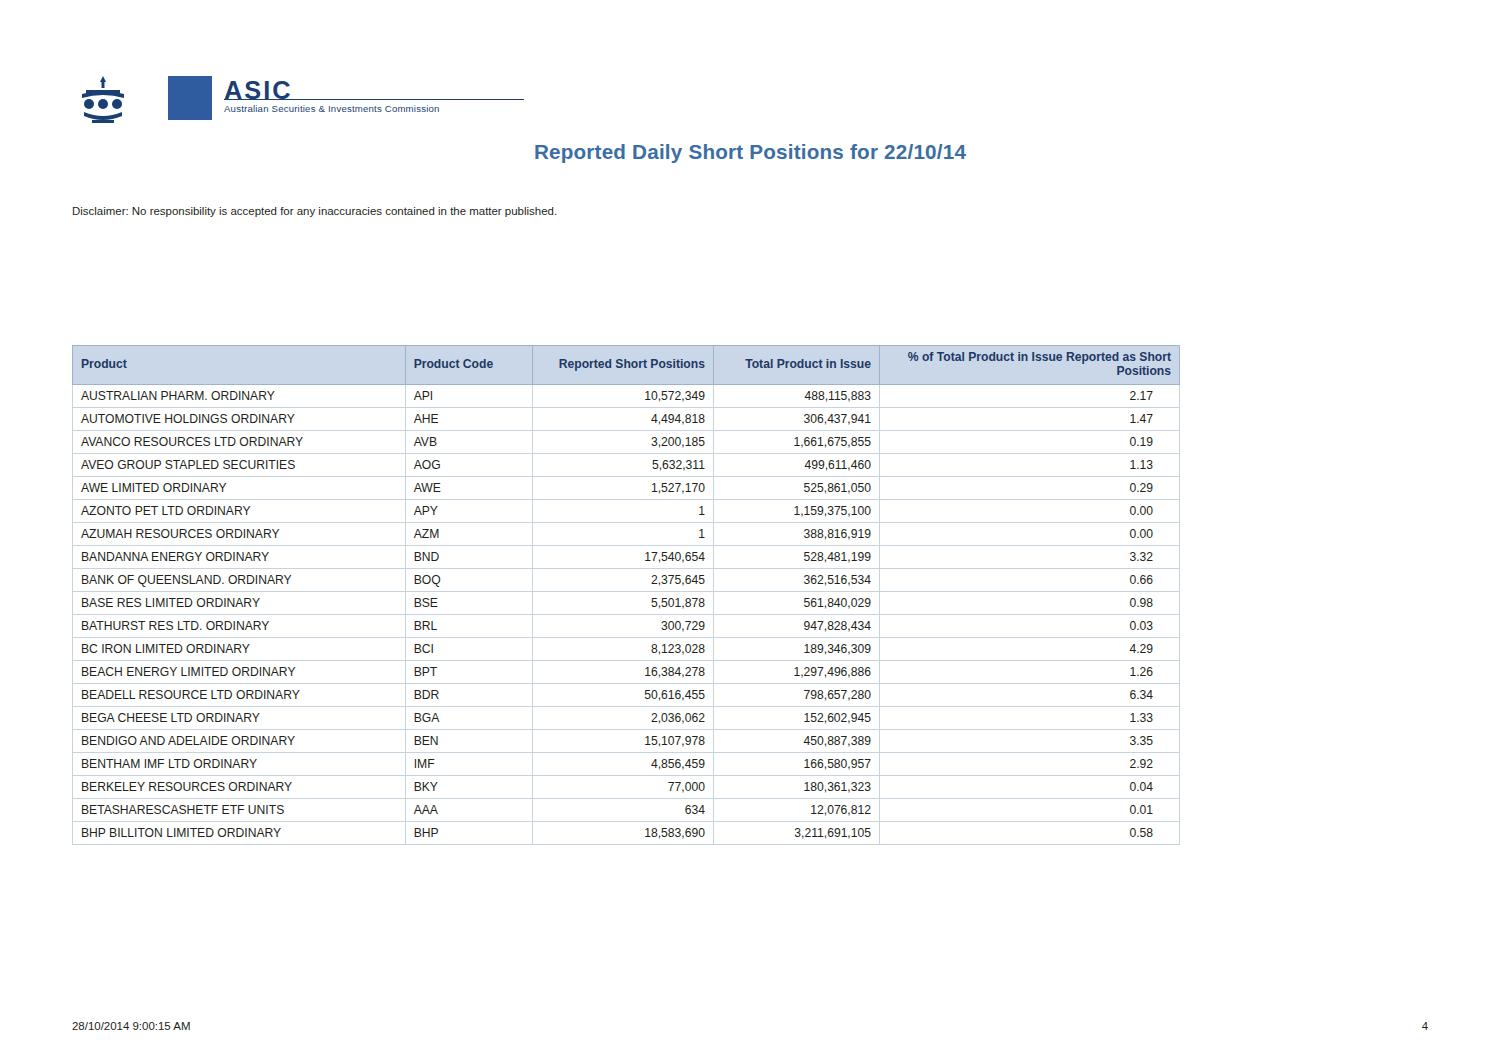ASIC
Australian Securities & Investments Commission
Reported Daily Short Positions for 22/10/14
Disclaimer: No responsibility is accepted for any inaccuracies contained in the matter published.
| Product | Product Code | Reported Short Positions | Total Product in Issue | % of Total Product in Issue Reported as Short Positions |
| --- | --- | --- | --- | --- |
| AUSTRALIAN PHARM. ORDINARY | API | 10,572,349 | 488,115,883 | 2.17 |
| AUTOMOTIVE HOLDINGS ORDINARY | AHE | 4,494,818 | 306,437,941 | 1.47 |
| AVANCO RESOURCES LTD ORDINARY | AVB | 3,200,185 | 1,661,675,855 | 0.19 |
| AVEO GROUP STAPLED SECURITIES | AOG | 5,632,311 | 499,611,460 | 1.13 |
| AWE LIMITED ORDINARY | AWE | 1,527,170 | 525,861,050 | 0.29 |
| AZONTO PET LTD ORDINARY | APY | 1 | 1,159,375,100 | 0.00 |
| AZUMAH RESOURCES ORDINARY | AZM | 1 | 388,816,919 | 0.00 |
| BANDANNA ENERGY ORDINARY | BND | 17,540,654 | 528,481,199 | 3.32 |
| BANK OF QUEENSLAND. ORDINARY | BOQ | 2,375,645 | 362,516,534 | 0.66 |
| BASE RES LIMITED ORDINARY | BSE | 5,501,878 | 561,840,029 | 0.98 |
| BATHURST RES LTD. ORDINARY | BRL | 300,729 | 947,828,434 | 0.03 |
| BC IRON LIMITED ORDINARY | BCI | 8,123,028 | 189,346,309 | 4.29 |
| BEACH ENERGY LIMITED ORDINARY | BPT | 16,384,278 | 1,297,496,886 | 1.26 |
| BEADELL RESOURCE LTD ORDINARY | BDR | 50,616,455 | 798,657,280 | 6.34 |
| BEGA CHEESE LTD ORDINARY | BGA | 2,036,062 | 152,602,945 | 1.33 |
| BENDIGO AND ADELAIDE ORDINARY | BEN | 15,107,978 | 450,887,389 | 3.35 |
| BENTHAM IMF LTD ORDINARY | IMF | 4,856,459 | 166,580,957 | 2.92 |
| BERKELEY RESOURCES ORDINARY | BKY | 77,000 | 180,361,323 | 0.04 |
| BETASHARESCASHETF ETF UNITS | AAA | 634 | 12,076,812 | 0.01 |
| BHP BILLITON LIMITED ORDINARY | BHP | 18,583,690 | 3,211,691,105 | 0.58 |
28/10/2014 9:00:15 AM
4